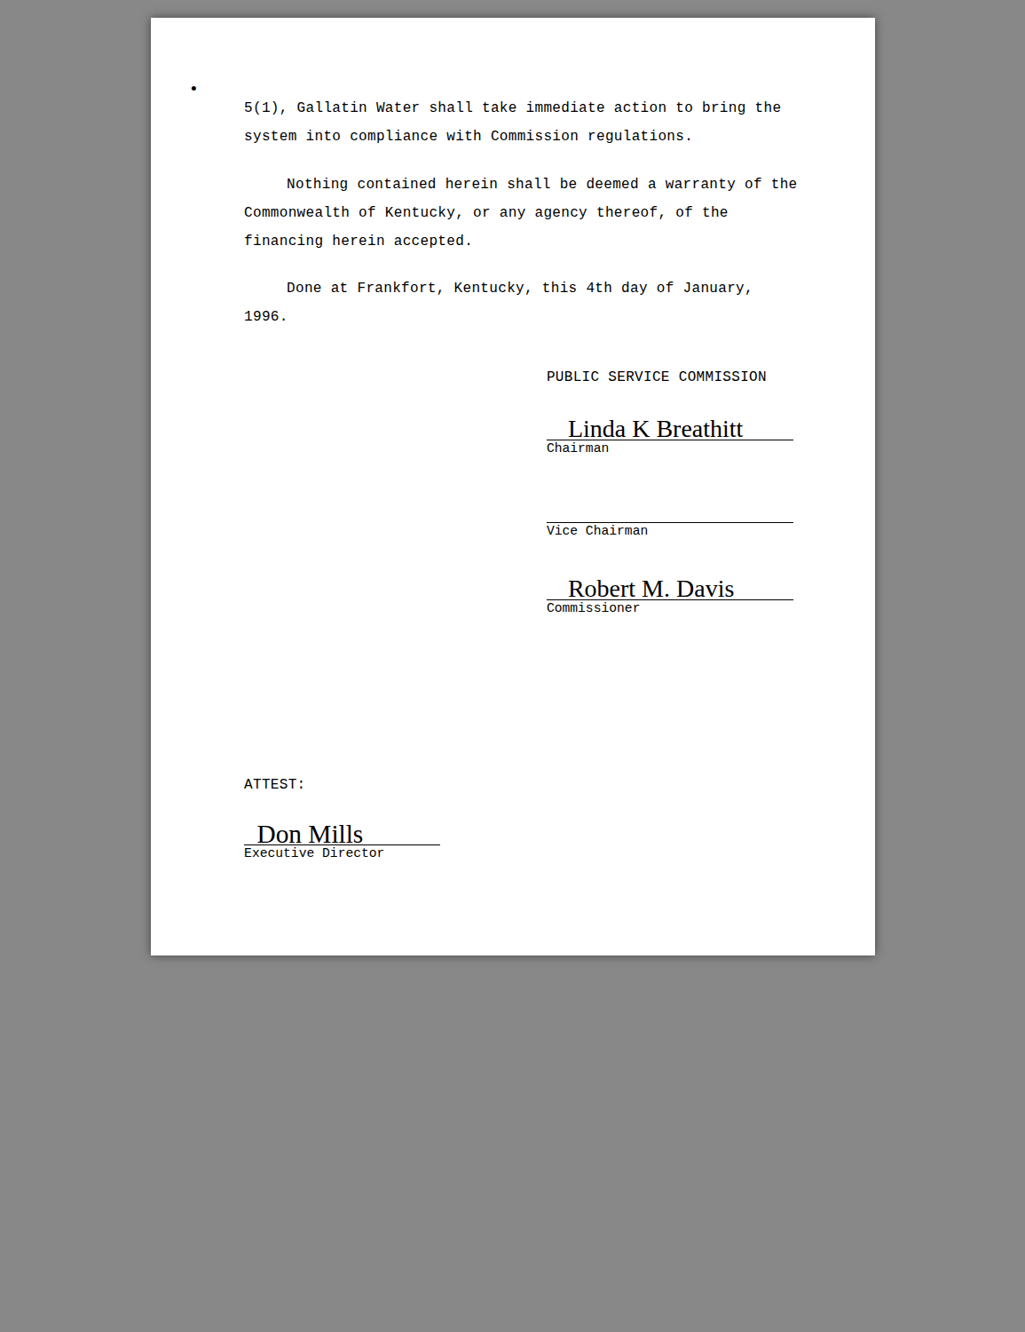•
5(1), Gallatin Water shall take immediate action to bring the system into compliance with Commission regulations.
Nothing contained herein shall be deemed a warranty of the Commonwealth of Kentucky, or any agency thereof, of the financing herein accepted.
Done at Frankfort, Kentucky, this 4th day of January, 1996.
PUBLIC SERVICE COMMISSION
Linda K Breathitt
Chairman
Vice Chairman
Robert M. Davis
Commissioner
ATTEST:
Don Mills
Executive Director